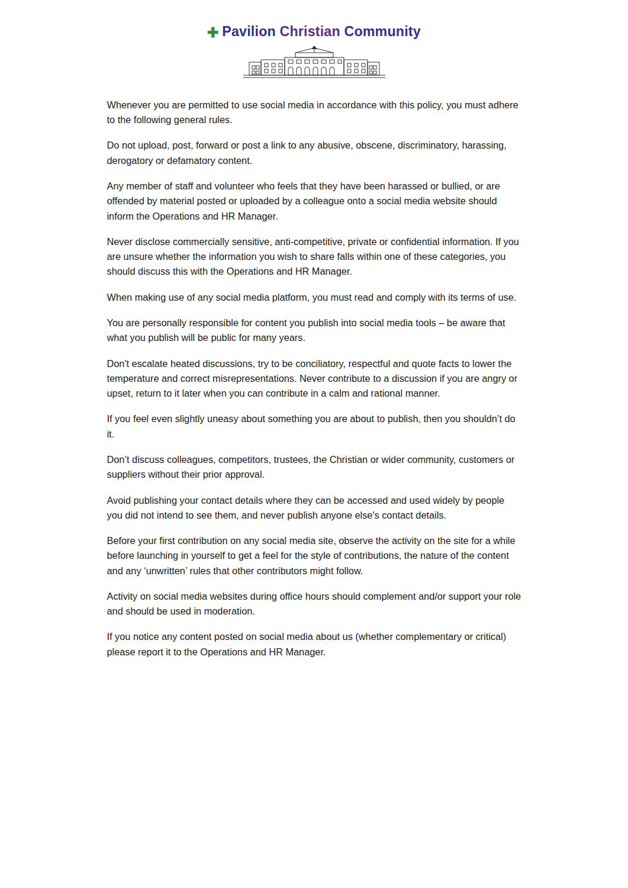✚Pavilion Christian Community
Whenever you are permitted to use social media in accordance with this policy, you must adhere to the following general rules.
Do not upload, post, forward or post a link to any abusive, obscene, discriminatory, harassing, derogatory or defamatory content.
Any member of staff and volunteer who feels that they have been harassed or bullied, or are offended by material posted or uploaded by a colleague onto a social media website should inform the Operations and HR Manager.
Never disclose commercially sensitive, anti-competitive, private or confidential information. If you are unsure whether the information you wish to share falls within one of these categories, you should discuss this with the Operations and HR Manager.
When making use of any social media platform, you must read and comply with its terms of use.
You are personally responsible for content you publish into social media tools – be aware that what you publish will be public for many years.
Don't escalate heated discussions, try to be conciliatory, respectful and quote facts to lower the temperature and correct misrepresentations. Never contribute to a discussion if you are angry or upset, return to it later when you can contribute in a calm and rational manner.
If you feel even slightly uneasy about something you are about to publish, then you shouldn’t do it.
Don’t discuss colleagues, competitors, trustees, the Christian or wider community, customers or suppliers without their prior approval.
Avoid publishing your contact details where they can be accessed and used widely by people you did not intend to see them, and never publish anyone else's contact details.
Before your first contribution on any social media site, observe the activity on the site for a while before launching in yourself to get a feel for the style of contributions, the nature of the content and any ‘unwritten’ rules that other contributors might follow.
Activity on social media websites during office hours should complement and/or support your role and should be used in moderation.
If you notice any content posted on social media about us (whether complementary or critical) please report it to the Operations and HR Manager.